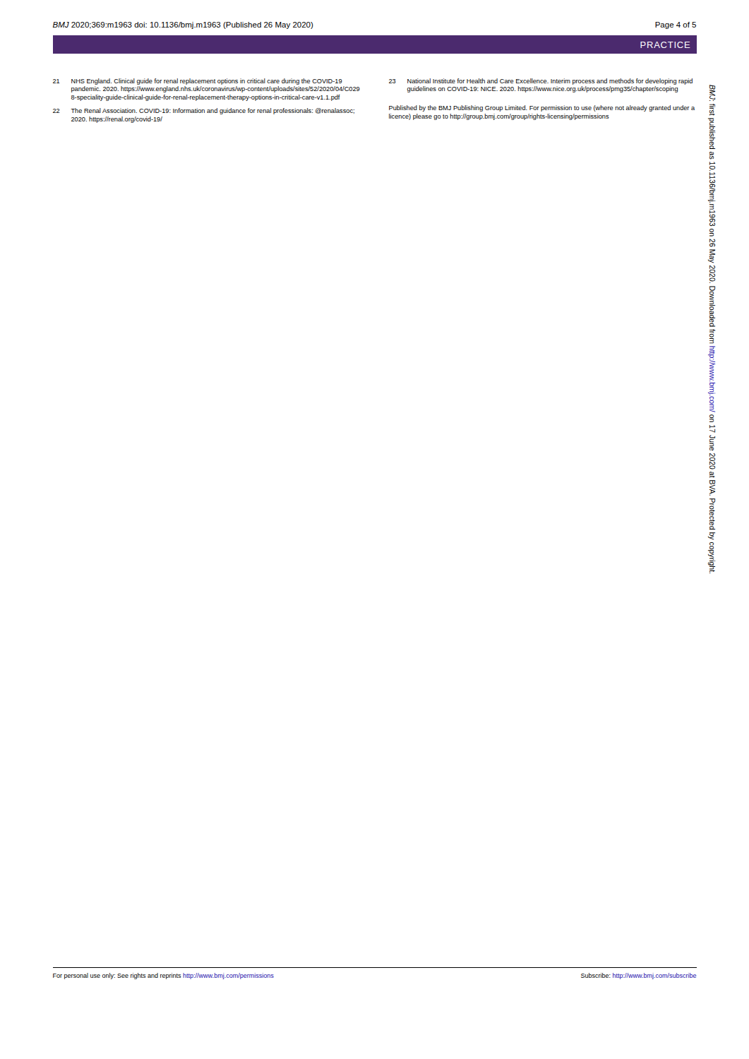BMJ 2020;369:m1963 doi: 10.1136/bmj.m1963 (Published 26 May 2020)
Page 4 of 5
PRACTICE
21 NHS England. Clinical guide for renal replacement options in critical care during the COVID-19 pandemic. 2020. https://www.england.nhs.uk/coronavirus/wp-content/uploads/sites/52/2020/04/C0298-speciality-guide-clinical-guide-for-renal-replacement-therapy-options-in-critical-care-v1.1.pdf
22 The Renal Association. COVID-19: Information and guidance for renal professionals: @renalassoc; 2020. https://renal.org/covid-19/
23 National Institute for Health and Care Excellence. Interim process and methods for developing rapid guidelines on COVID-19: NICE. 2020. https://www.nice.org.uk/process/pmg35/chapter/scoping
Published by the BMJ Publishing Group Limited. For permission to use (where not already granted under a licence) please go to http://group.bmj.com/group/rights-licensing/permissions
BMJ: first published as 10.1136/bmj.m1963 on 26 May 2020. Downloaded from http://www.bmj.com/ on 17 June 2020 at BVA. Protected by copyright.
For personal use only: See rights and reprints http://www.bmj.com/permissions
Subscribe: http://www.bmj.com/subscribe